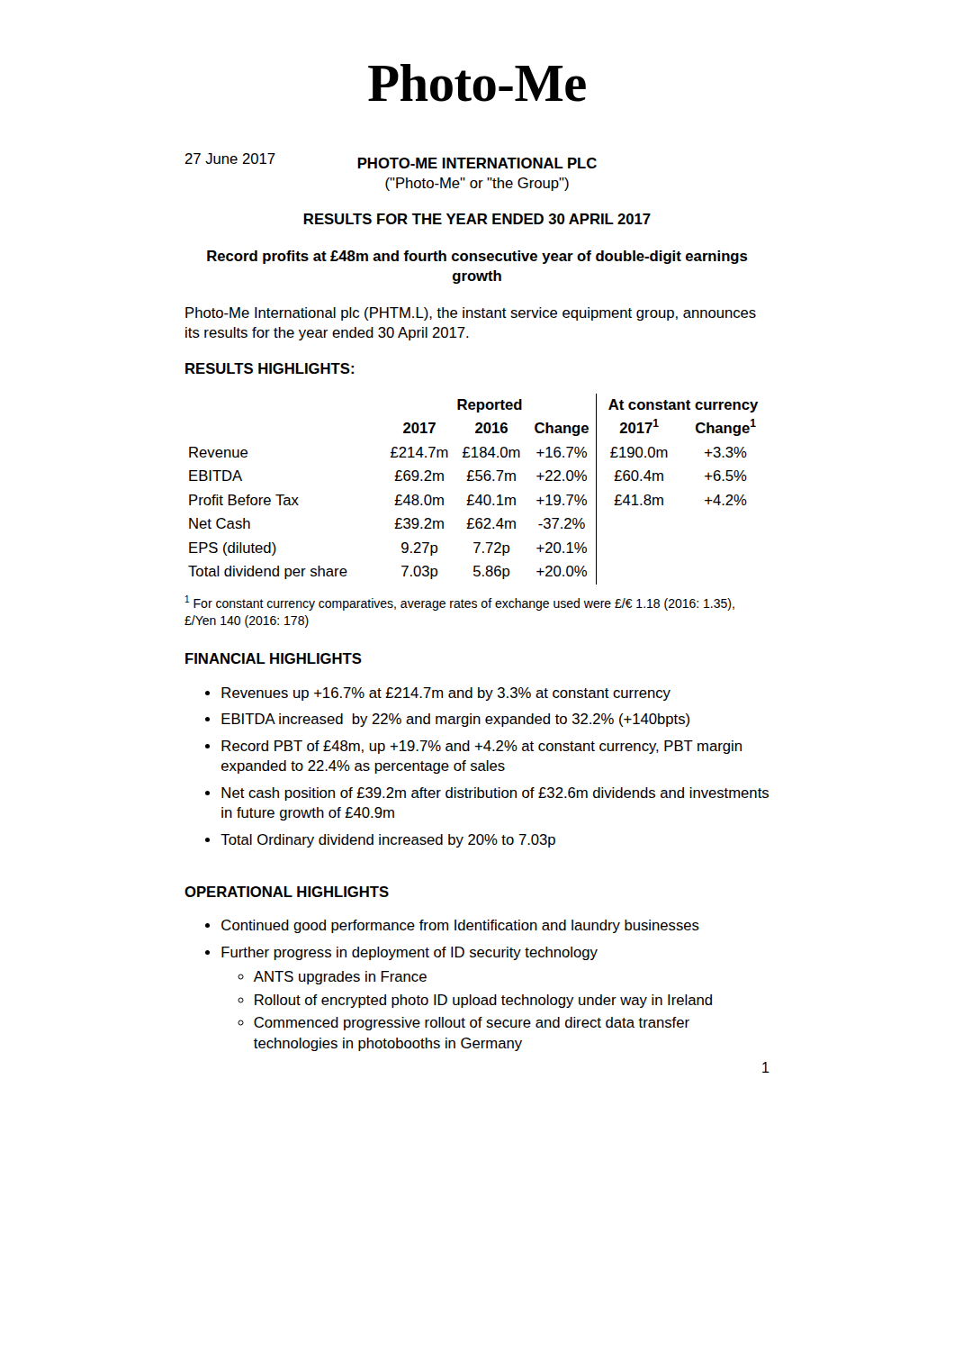Photo-Me
27 June 2017
PHOTO-ME INTERNATIONAL PLC
("Photo-Me" or "the Group")
RESULTS FOR THE YEAR ENDED 30 APRIL 2017
Record profits at £48m and fourth consecutive year of double-digit earnings growth
Photo-Me International plc (PHTM.L), the instant service equipment group, announces its results for the year ended 30 April 2017.
RESULTS HIGHLIGHTS:
| | Reported | At constant currency |
| --- | --- | --- |
| | 2017 | 2016 | Change | 2017 1 | Change 1 |
| Revenue | £214.7m | £184.0m | +16.7% | £190.0m | +3.3% |
| EBITDA | £69.2m | £56.7m | +22.0% | £60.4m | +6.5% |
| Profit Before Tax | £48.0m | £40.1m | +19.7% | £41.8m | +4.2% |
| Net Cash | £39.2m | £62.4m | -37.2% | | |
| EPS (diluted) | 9.27p | 7.72p | +20.1% | | |
| Total dividend per share | 7.03p | 5.86p | +20.0% | | |
1 For constant currency comparatives, average rates of exchange used were £/€ 1.18 (2016: 1.35), £/Yen 140 (2016: 178)
FINANCIAL HIGHLIGHTS
Revenues up +16.7% at £214.7m and by 3.3% at constant currency
EBITDA increased by 22% and margin expanded to 32.2% (+140bpts)
Record PBT of £48m, up +19.7% and +4.2% at constant currency, PBT margin expanded to 22.4% as percentage of sales
Net cash position of £39.2m after distribution of £32.6m dividends and investments in future growth of £40.9m
Total Ordinary dividend increased by 20% to 7.03p
OPERATIONAL HIGHLIGHTS
Continued good performance from Identification and laundry businesses
Further progress in deployment of ID security technology
ANTS upgrades in France
Rollout of encrypted photo ID upload technology under way in Ireland
Commenced progressive rollout of secure and direct data transfer technologies in photobooths in Germany
1